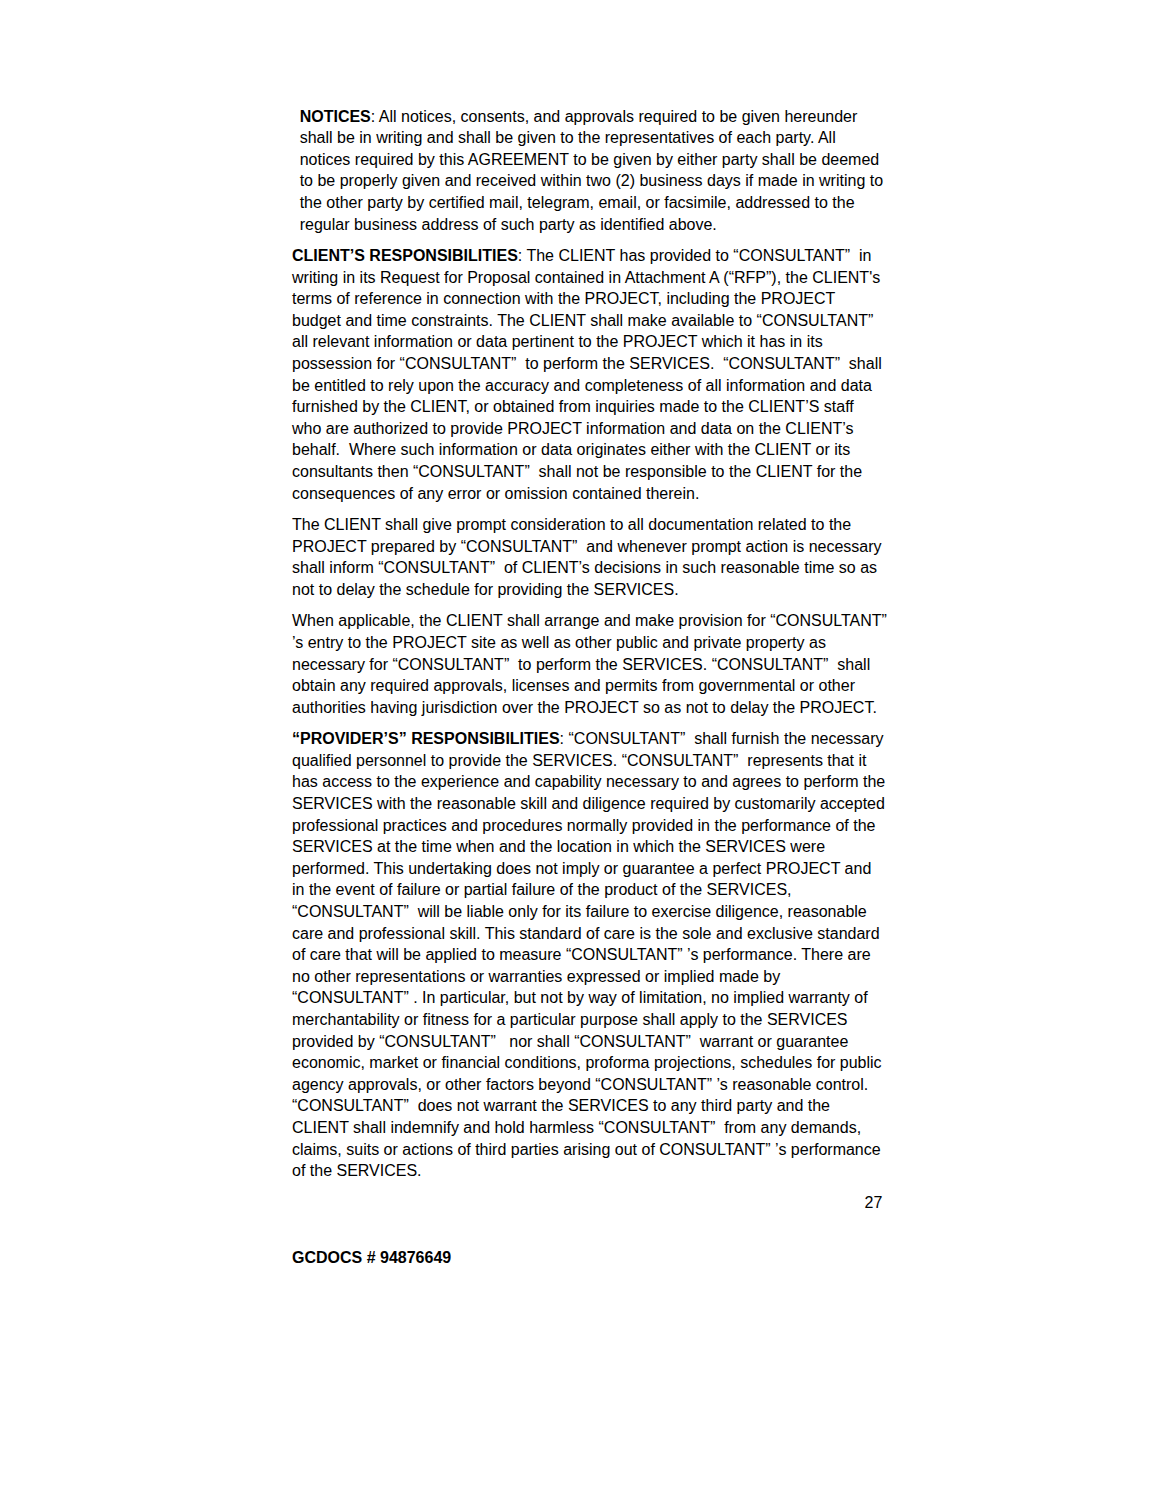NOTICES: All notices, consents, and approvals required to be given hereunder shall be in writing and shall be given to the representatives of each party. All notices required by this AGREEMENT to be given by either party shall be deemed to be properly given and received within two (2) business days if made in writing to the other party by certified mail, telegram, email, or facsimile, addressed to the regular business address of such party as identified above.
CLIENT’S RESPONSIBILITIES: The CLIENT has provided to “CONSULTANT” in writing in its Request for Proposal contained in Attachment A (“RFP”), the CLIENT's terms of reference in connection with the PROJECT, including the PROJECT budget and time constraints. The CLIENT shall make available to “CONSULTANT” all relevant information or data pertinent to the PROJECT which it has in its possession for “CONSULTANT” to perform the SERVICES. “CONSULTANT” shall be entitled to rely upon the accuracy and completeness of all information and data furnished by the CLIENT, or obtained from inquiries made to the CLIENT’S staff who are authorized to provide PROJECT information and data on the CLIENT’s behalf. Where such information or data originates either with the CLIENT or its consultants then “CONSULTANT” shall not be responsible to the CLIENT for the consequences of any error or omission contained therein.
The CLIENT shall give prompt consideration to all documentation related to the PROJECT prepared by “CONSULTANT” and whenever prompt action is necessary shall inform “CONSULTANT” of CLIENT’s decisions in such reasonable time so as not to delay the schedule for providing the SERVICES.
When applicable, the CLIENT shall arrange and make provision for “CONSULTANT” ’s entry to the PROJECT site as well as other public and private property as necessary for “CONSULTANT” to perform the SERVICES. “CONSULTANT” shall obtain any required approvals, licenses and permits from governmental or other authorities having jurisdiction over the PROJECT so as not to delay the PROJECT.
“PROVIDER’S” RESPONSIBILITIES: “CONSULTANT” shall furnish the necessary qualified personnel to provide the SERVICES. “CONSULTANT” represents that it has access to the experience and capability necessary to and agrees to perform the SERVICES with the reasonable skill and diligence required by customarily accepted professional practices and procedures normally provided in the performance of the SERVICES at the time when and the location in which the SERVICES were performed. This undertaking does not imply or guarantee a perfect PROJECT and in the event of failure or partial failure of the product of the SERVICES, “CONSULTANT” will be liable only for its failure to exercise diligence, reasonable care and professional skill. This standard of care is the sole and exclusive standard of care that will be applied to measure “CONSULTANT” ’s performance. There are no other representations or warranties expressed or implied made by “CONSULTANT” . In particular, but not by way of limitation, no implied warranty of merchantability or fitness for a particular purpose shall apply to the SERVICES provided by “CONSULTANT” nor shall “CONSULTANT” warrant or guarantee economic, market or financial conditions, proforma projections, schedules for public agency approvals, or other factors beyond “CONSULTANT” ’s reasonable control. “CONSULTANT” does not warrant the SERVICES to any third party and the CLIENT shall indemnify and hold harmless “CONSULTANT” from any demands, claims, suits or actions of third parties arising out of CONSULTANT” ’s performance of the SERVICES.
27
GCDOCS # 94876649